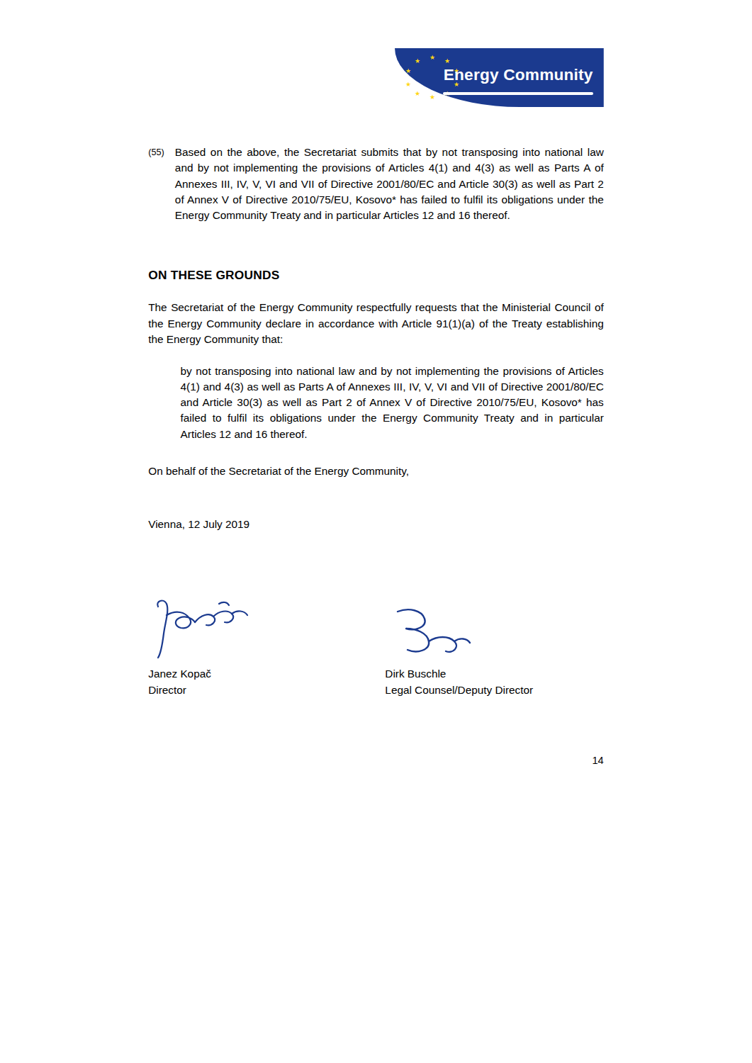★ ★ ★ ★ ★ ★ ★ ★ ★ ★
Energy Community
(55)
Based on the above, the Secretariat submits that by not transposing into national law and by not implementing the provisions of Articles 4(1) and 4(3) as well as Parts A of Annexes III, IV, V, VI and VII of Directive 2001/80/EC and Article 30(3) as well as Part 2 of Annex V of Directive 2010/75/EU, Kosovo* has failed to fulfil its obligations under the Energy Community Treaty and in particular Articles 12 and 16 thereof.
ON THESE GROUNDS
The Secretariat of the Energy Community respectfully requests that the Ministerial Council of the Energy Community declare in accordance with Article 91(1)(a) of the Treaty establishing the Energy Community that:
by not transposing into national law and by not implementing the provisions of Articles 4(1) and 4(3) as well as Parts A of Annexes III, IV, V, VI and VII of Directive 2001/80/EC and Article 30(3) as well as Part 2 of Annex V of Directive 2010/75/EU, Kosovo* has failed to fulfil its obligations under the Energy Community Treaty and in particular Articles 12 and 16 thereof.
On behalf of the Secretariat of the Energy Community,
Vienna, 12 July 2019
Janez Kopač
Director
Dirk Buschle
Legal Counsel/Deputy Director
14